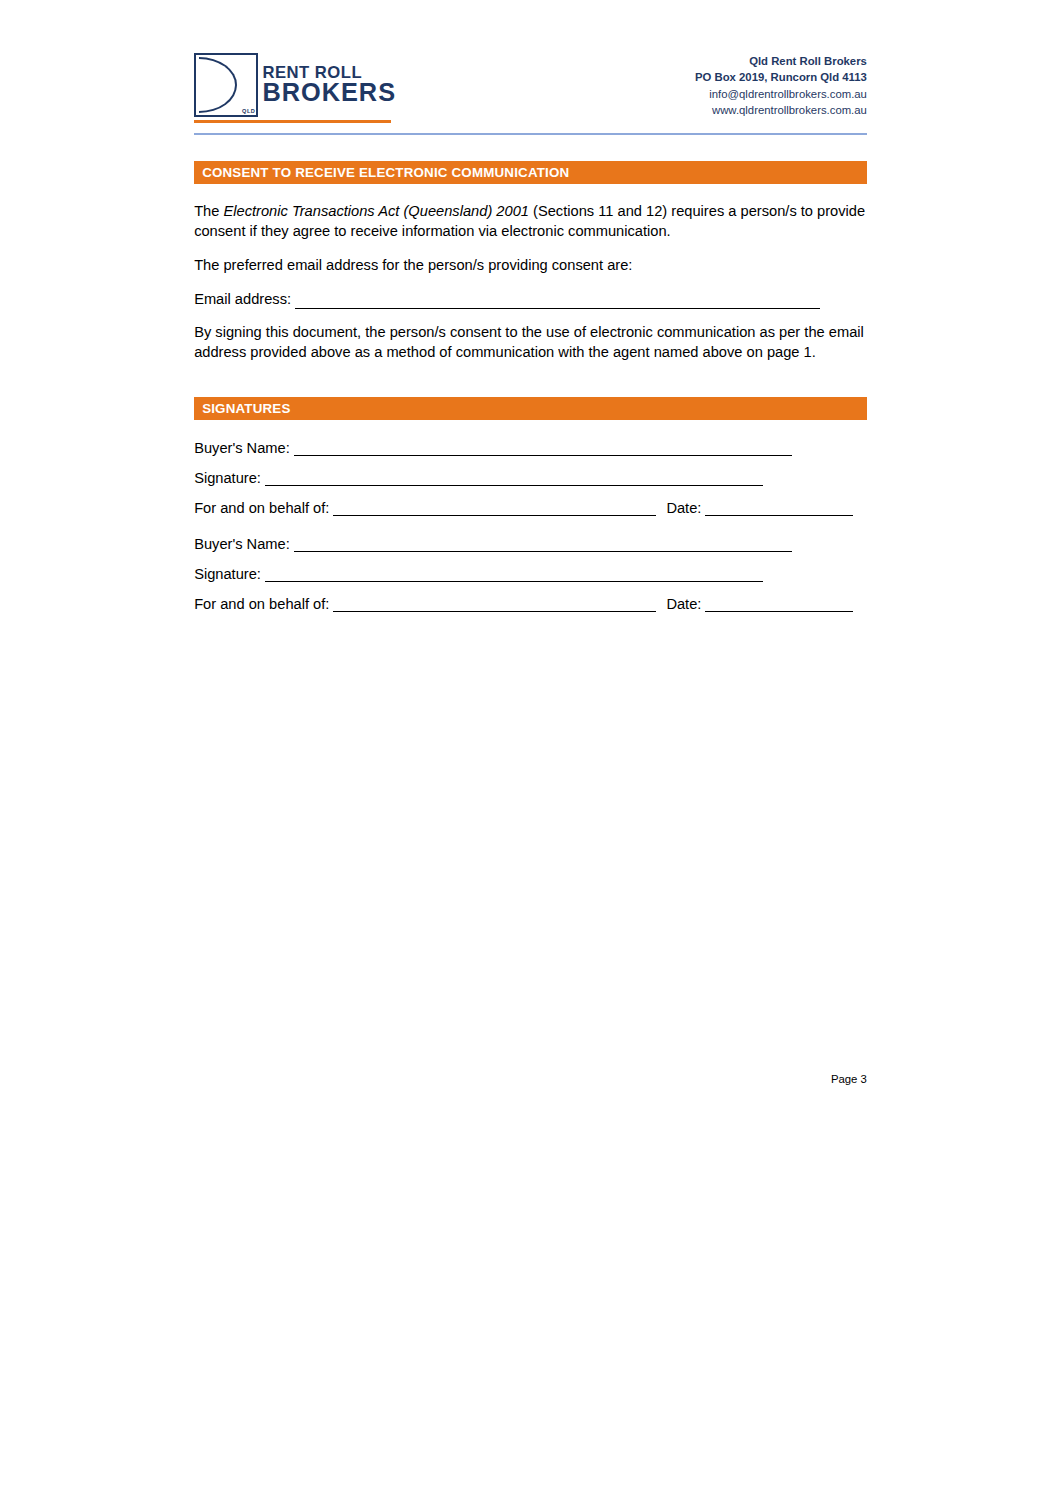RENT ROLL
BROKERS
Qld Rent Roll Brokers
PO Box 2019, Runcorn Qld 4113
info@qldrentrollbrokers.com.au
www.qldrentrollbrokers.com.au
CONSENT TO RECEIVE ELECTRONIC COMMUNICATION
The Electronic Transactions Act (Queensland) 2001 (Sections 11 and 12) requires a person/s to provide consent if they agree to receive information via electronic communication.
The preferred email address for the person/s providing consent are:
Email address:
By signing this document, the person/s consent to the use of electronic communication as per the email address provided above as a method of communication with the agent named above on page 1.
SIGNATURES
Buyer's Name:
Signature:
For and on behalf of: Date:
Buyer's Name:
Signature:
For and on behalf of: Date:
Page 3